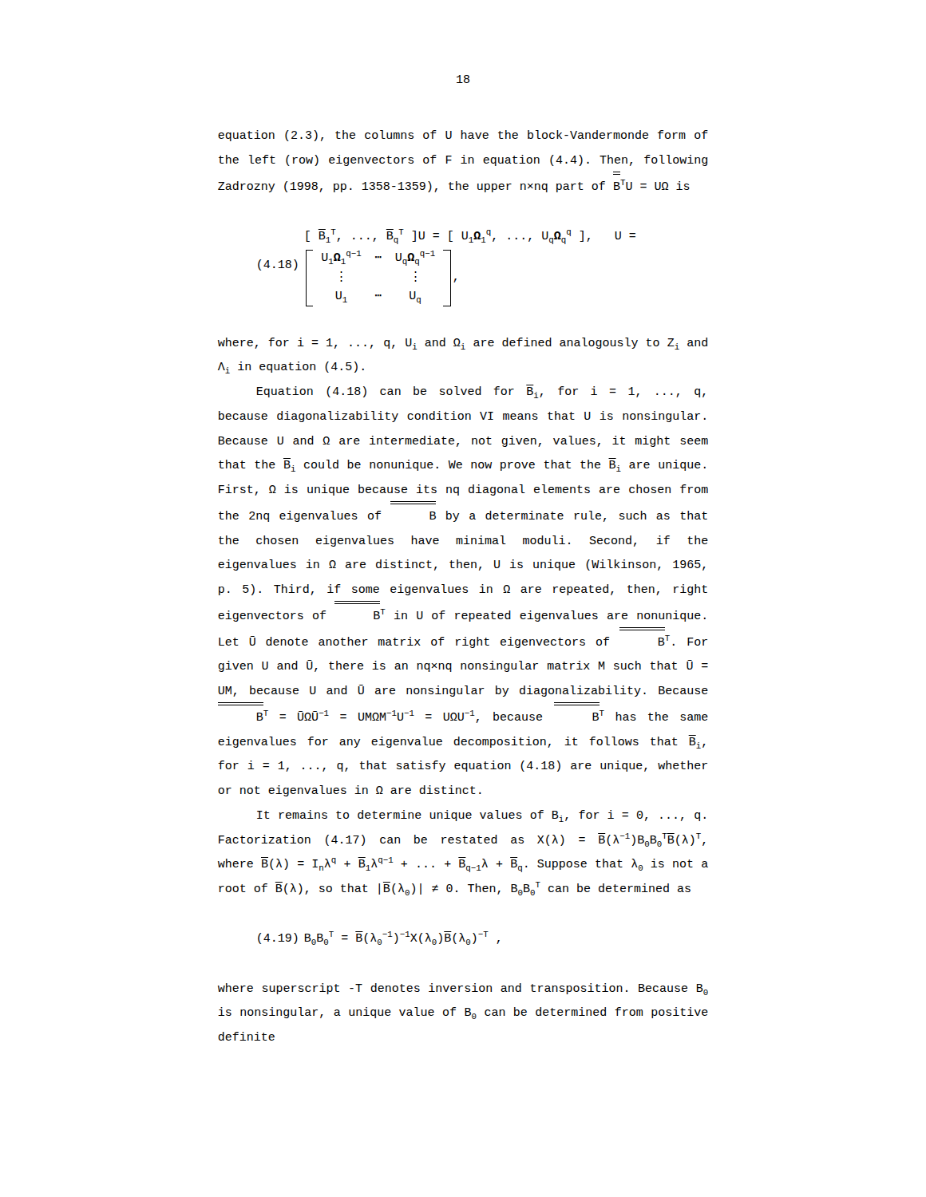18
equation (2.3), the columns of U have the block-Vandermonde form of the left (row) eigenvectors of F in equation (4.4). Then, following Zadrozny (1998, pp. 1358-1359), the upper n×nq part of BTU = UΩ is
(4.18)
[ B1T, ..., BqT ]U = [ U1Ω1q, ..., UqΩqq ], U =
| U 1 Ω 1 q−1 | ⋯ | U q Ω q q−1 |
| ⋮ | | ⋮ |
| U 1 | ⋯ | U q |
,
where, for i = 1, ..., q, Ui and Ωi are defined analogously to Zi and Λi in equation (4.5).
Equation (4.18) can be solved for Bi, for i = 1, ..., q, because diagonalizability condition VI means that U is nonsingular. Because U and Ω are intermediate, not given, values, it might seem that the Bi could be nonunique. We now prove that the Bi are unique. First, Ω is unique because its nq diagonal elements are chosen from the 2nq eigenvalues of B by a determinate rule, such as that the chosen eigenvalues have minimal moduli. Second, if the eigenvalues in Ω are distinct, then, U is unique (Wilkinson, 1965, p. 5). Third, if some eigenvalues in Ω are repeated, then, right eigenvectors of BT in U of repeated eigenvalues are nonunique. Let Ũ denote another matrix of right eigenvectors of BT. For given U and Ũ, there is an nq×nq nonsingular matrix M such that Ũ = UM, because U and Ũ are nonsingular by diagonalizability. Because BT = ŨΩŨ−1 = UMΩM−1U−1 = UΩU−1, because BT has the same eigenvalues for any eigenvalue decomposition, it follows that Bi, for i = 1, ..., q, that satisfy equation (4.18) are unique, whether or not eigenvalues in Ω are distinct.
It remains to determine unique values of Bi, for i = 0, ..., q. Factorization (4.17) can be restated as X(λ) = B(λ−1)B0B0TB(λ)T, where B(λ) = Inλq + B1λq−1 + ... + Bq−1λ + Bq. Suppose that λ0 is not a root of B(λ), so that |B(λ0)| ≠ 0. Then, B0B0T can be determined as
(4.19)
B0B0T = B(λ0−1)−1X(λ0)B(λ0)−T ,
where superscript -T denotes inversion and transposition. Because B0 is nonsingular, a unique value of B0 can be determined from positive definite